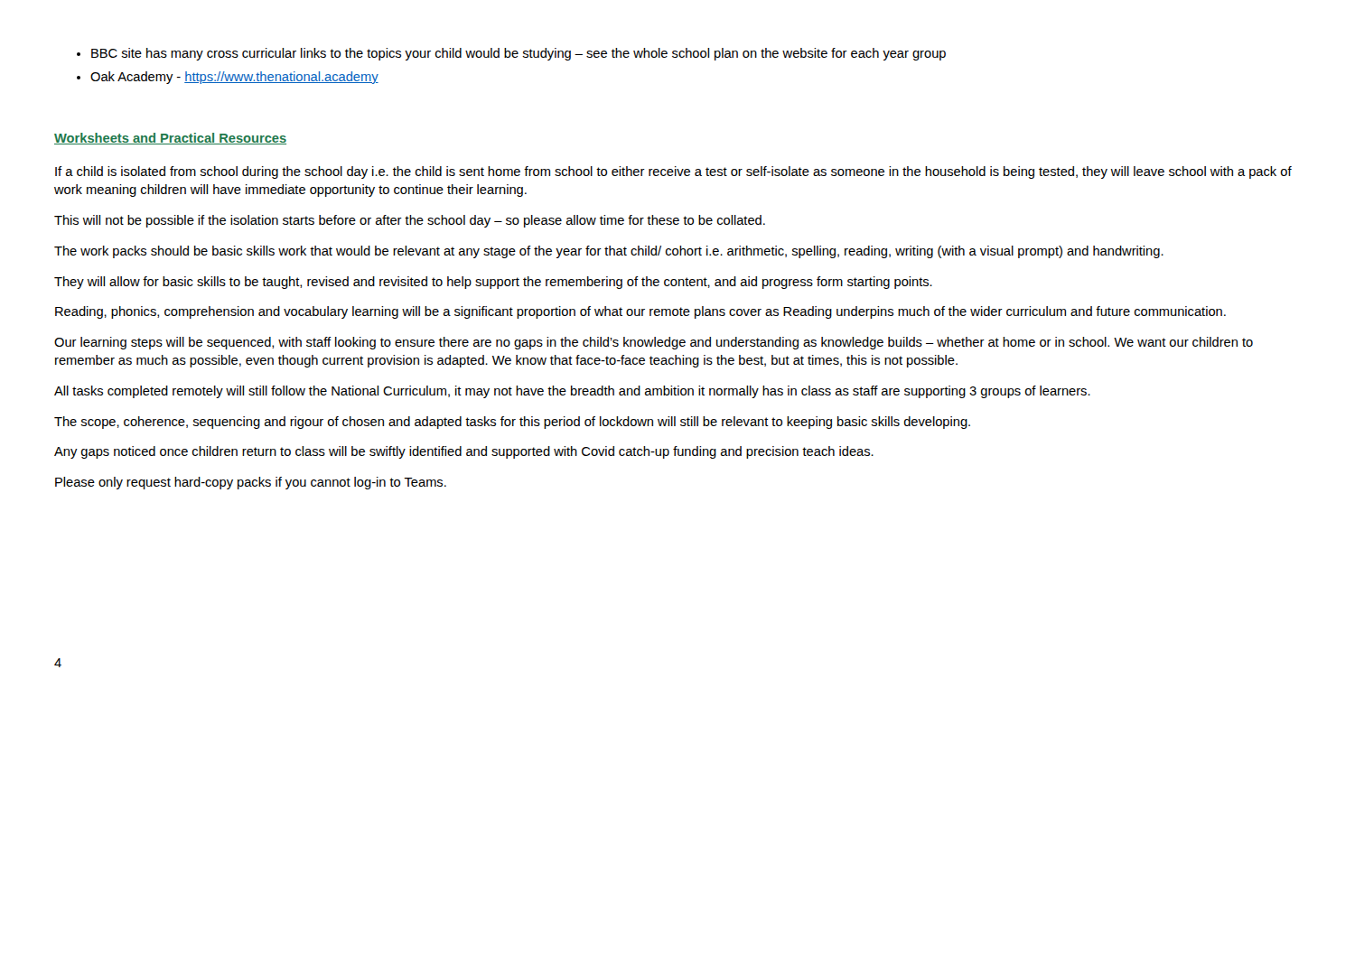BBC site has many cross curricular links to the topics your child would be studying – see the whole school plan on the website for each year group
Oak Academy - https://www.thenational.academy
Worksheets and Practical Resources
If a child is isolated from school during the school day i.e. the child is sent home from school to either receive a test or self-isolate as someone in the household is being tested, they will leave school with a pack of work meaning children will have immediate opportunity to continue their learning.
This will not be possible if the isolation starts before or after the school day – so please allow time for these to be collated.
The work packs should be basic skills work that would be relevant at any stage of the year for that child/ cohort i.e. arithmetic, spelling, reading, writing (with a visual prompt) and handwriting.
They will allow for basic skills to be taught, revised and revisited to help support the remembering of the content, and aid progress form starting points.
Reading, phonics, comprehension and vocabulary learning will be a significant proportion of what our remote plans cover as Reading underpins much of the wider curriculum and future communication.
Our learning steps will be sequenced, with staff looking to ensure there are no gaps in the child’s knowledge and understanding as knowledge builds – whether at home or in school. We want our children to remember as much as possible, even though current provision is adapted. We know that face-to-face teaching is the best, but at times, this is not possible.
All tasks completed remotely will still follow the National Curriculum, it may not have the breadth and ambition it normally has in class as staff are supporting 3 groups of learners.
The scope, coherence, sequencing and rigour of chosen and adapted tasks for this period of lockdown will still be relevant to keeping basic skills developing.
Any gaps noticed once children return to class will be swiftly identified and supported with Covid catch-up funding and precision teach ideas.
Please only request hard-copy packs if you cannot log-in to Teams.
4